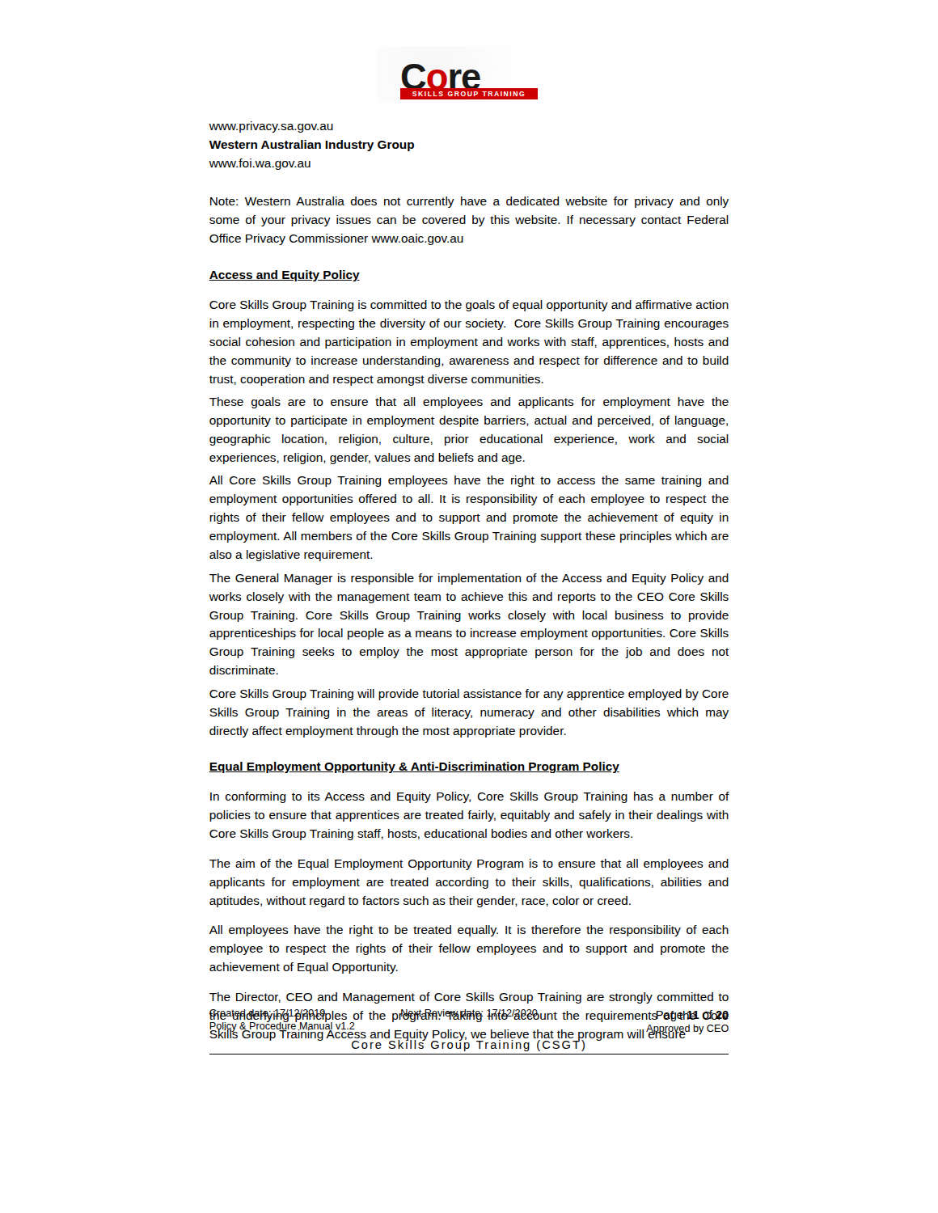Core
SKILLS GROUP TRAINING
www.privacy.sa.gov.au
Western Australian Industry Group
www.foi.wa.gov.au
Note: Western Australia does not currently have a dedicated website for privacy and only some of your privacy issues can be covered by this website. If necessary contact Federal Office Privacy Commissioner www.oaic.gov.au
Access and Equity Policy
Core Skills Group Training is committed to the goals of equal opportunity and affirmative action in employment, respecting the diversity of our society. Core Skills Group Training encourages social cohesion and participation in employment and works with staff, apprentices, hosts and the community to increase understanding, awareness and respect for difference and to build trust, cooperation and respect amongst diverse communities.
These goals are to ensure that all employees and applicants for employment have the opportunity to participate in employment despite barriers, actual and perceived, of language, geographic location, religion, culture, prior educational experience, work and social experiences, religion, gender, values and beliefs and age.
All Core Skills Group Training employees have the right to access the same training and employment opportunities offered to all. It is responsibility of each employee to respect the rights of their fellow employees and to support and promote the achievement of equity in employment. All members of the Core Skills Group Training support these principles which are also a legislative requirement.
The General Manager is responsible for implementation of the Access and Equity Policy and works closely with the management team to achieve this and reports to the CEO Core Skills Group Training. Core Skills Group Training works closely with local business to provide apprenticeships for local people as a means to increase employment opportunities. Core Skills Group Training seeks to employ the most appropriate person for the job and does not discriminate.
Core Skills Group Training will provide tutorial assistance for any apprentice employed by Core Skills Group Training in the areas of literacy, numeracy and other disabilities which may directly affect employment through the most appropriate provider.
Equal Employment Opportunity & Anti-Discrimination Program Policy
In conforming to its Access and Equity Policy, Core Skills Group Training has a number of policies to ensure that apprentices are treated fairly, equitably and safely in their dealings with Core Skills Group Training staff, hosts, educational bodies and other workers.
The aim of the Equal Employment Opportunity Program is to ensure that all employees and applicants for employment are treated according to their skills, qualifications, abilities and aptitudes, without regard to factors such as their gender, race, color or creed.
All employees have the right to be treated equally. It is therefore the responsibility of each employee to respect the rights of their fellow employees and to support and promote the achievement of Equal Opportunity.
The Director, CEO and Management of Core Skills Group Training are strongly committed to the underlying principles of the program. Taking into account the requirements of the Core Skills Group Training Access and Equity Policy, we believe that the program will ensure
| Created date: 17/12/2019 Policy & Procedure Manual v1.2 | Next Review date: 17/12/2020 | Page 11 of 20 Approved by CEO |
| Core Skills Group Training (CSGT) |